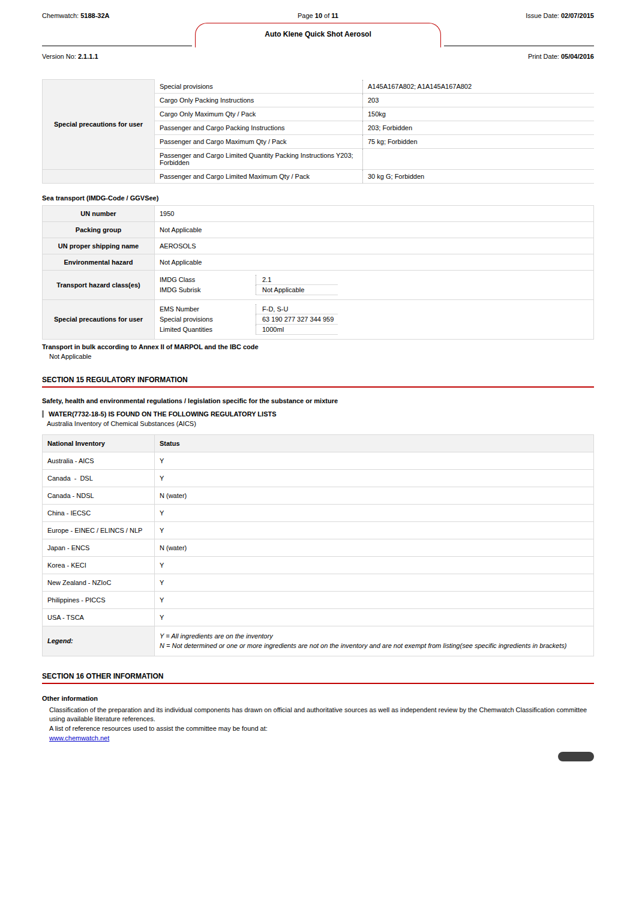Chemwatch: 5188-32A
Page 10 of 11
Auto Klene Quick Shot Aerosol
Issue Date: 02/07/2015
Version No: 2.1.1.1
Print Date: 05/04/2016
| Special precautions for user | Special provisions | A145A167A802; A1A145A167A802 |
| Cargo Only Packing Instructions | 203 |
| Cargo Only Maximum Qty / Pack | 150kg |
| Passenger and Cargo Packing Instructions | 203; Forbidden |
| Passenger and Cargo Maximum Qty / Pack | 75 kg; Forbidden |
| Passenger and Cargo Limited Quantity Packing Instructions Y203; Forbidden | |
| | Passenger and Cargo Limited Maximum Qty / Pack | 30 kg G; Forbidden |
Sea transport (IMDG-Code / GGVSee)
| UN number | 1950 |
| Packing group | Not Applicable |
| UN proper shipping name | AEROSOLS |
| Environmental hazard | Not Applicable |
| Transport hazard class(es) | / IMDG Class / 2.1 / / IMDG Subrisk / Not Applicable / |
| Special precautions for user | / EMS Number / F-D, S-U / / Special provisions / 63 190 277 327 344 959 / / Limited Quantities / 1000ml / |
Transport in bulk according to Annex II of MARPOL and the IBC code
Not Applicable
SECTION 15 REGULATORY INFORMATION
Safety, health and environmental regulations / legislation specific for the substance or mixture
WATER(7732-18-5) IS FOUND ON THE FOLLOWING REGULATORY LISTS
Australia Inventory of Chemical Substances (AICS)
| National Inventory | Status |
| --- | --- |
| Australia - AICS | Y |
| Canada - DSL | Y |
| Canada - NDSL | N (water) |
| China - IECSC | Y |
| Europe - EINEC / ELINCS / NLP | Y |
| Japan - ENCS | N (water) |
| Korea - KECI | Y |
| New Zealand - NZIoC | Y |
| Philippines - PICCS | Y |
| USA - TSCA | Y |
| Legend: | Y = All ingredients are on the inventory N = Not determined or one or more ingredients are not on the inventory and are not exempt from listing(see specific ingredients in brackets) |
SECTION 16 OTHER INFORMATION
Other information
Classification of the preparation and its individual components has drawn on official and authoritative sources as well as independent review by the Chemwatch Classification committee using available literature references.
A list of reference resources used to assist the committee may be found at:
www.chemwatch.net